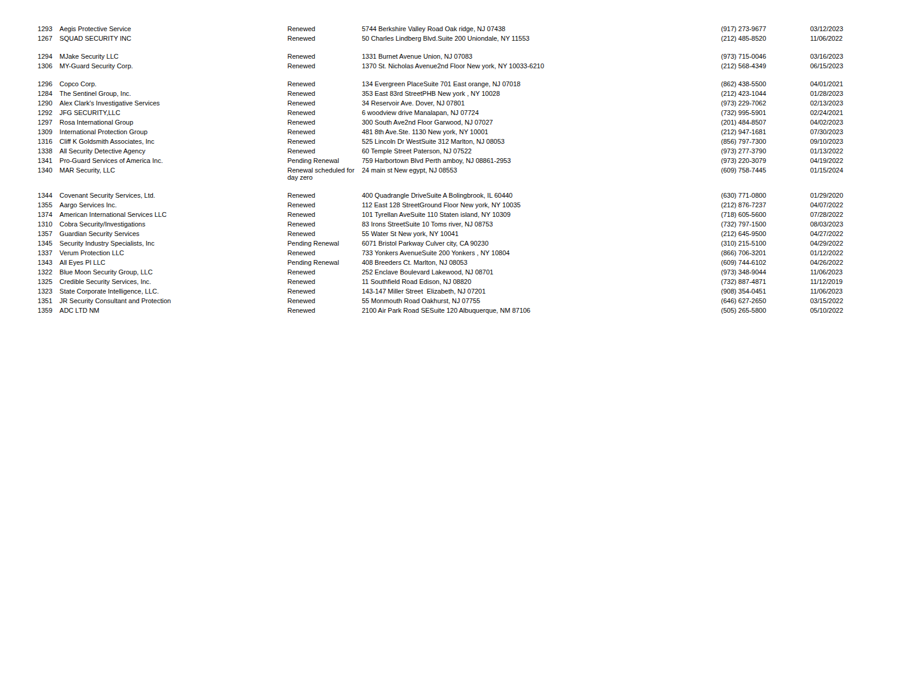| 1293 | Aegis Protective Service | Renewed | 5744 Berkshire Valley Road Oak ridge, NJ 07438 | (917) 273-9677 | 03/12/2023 |
| 1267 | SQUAD SECURITY INC | Renewed | 50 Charles Lindberg Blvd.Suite 200 Uniondale, NY 11553 | (212) 485-8520 | 11/06/2022 |
| 1294 | MJake Security LLC | Renewed | 1331 Burnet Avenue Union, NJ 07083 | (973) 715-0046 | 03/16/2023 |
| 1306 | MY-Guard Security Corp. | Renewed | 1370 St. Nicholas Avenue2nd Floor New york, NY 10033-6210 | (212) 568-4349 | 06/15/2023 |
| 1296 | Copco Corp. | Renewed | 134 Evergreen PlaceSuite 701 East orange, NJ 07018 | (862) 438-5500 | 04/01/2021 |
| 1284 | The Sentinel Group, Inc. | Renewed | 353 East 83rd StreetPHB New york , NY 10028 | (212) 423-1044 | 01/28/2023 |
| 1290 | Alex Clark's Investigative Services | Renewed | 34 Reservoir Ave. Dover, NJ 07801 | (973) 229-7062 | 02/13/2023 |
| 1292 | JFG SECURITY,LLC | Renewed | 6 woodview drive Manalapan, NJ 07724 | (732) 995-5901 | 02/24/2021 |
| 1297 | Rosa International Group | Renewed | 300 South Ave2nd Floor Garwood, NJ 07027 | (201) 484-8507 | 04/02/2023 |
| 1309 | International Protection Group | Renewed | 481 8th Ave.Ste. 1130 New york, NY 10001 | (212) 947-1681 | 07/30/2023 |
| 1316 | Cliff K Goldsmith Associates, Inc | Renewed | 525 Lincoln Dr WestSuite 312 Marlton, NJ 08053 | (856) 797-7300 | 09/10/2023 |
| 1338 | All Security Detective Agency | Renewed | 60 Temple Street Paterson, NJ 07522 | (973) 277-3790 | 01/13/2022 |
| 1341 | Pro-Guard Services of America Inc. | Pending Renewal | 759 Harbortown Blvd Perth amboy, NJ 08861-2953 | (973) 220-3079 | 04/19/2022 |
| 1340 | MAR Security, LLC | Renewal scheduled for day zero | 24 main st New egypt, NJ 08553 | (609) 758-7445 | 01/15/2024 |
| 1344 | Covenant Security Services, Ltd. | Renewed | 400 Quadrangle DriveSuite A Bolingbrook, IL 60440 | (630) 771-0800 | 01/29/2020 |
| 1355 | Aargo Services Inc. | Renewed | 112 East 128 StreetGround Floor New york, NY 10035 | (212) 876-7237 | 04/07/2022 |
| 1374 | American International Services LLC | Renewed | 101 Tyrellan AveSuite 110 Staten island, NY 10309 | (718) 605-5600 | 07/28/2022 |
| 1310 | Cobra Security/Investigations | Renewed | 83 Irons StreetSuite 10 Toms river, NJ 08753 | (732) 797-1500 | 08/03/2023 |
| 1357 | Guardian Security Services | Renewed | 55 Water St New york, NY 10041 | (212) 645-9500 | 04/27/2022 |
| 1345 | Security Industry Specialists, Inc | Pending Renewal | 6071 Bristol Parkway Culver city, CA 90230 | (310) 215-5100 | 04/29/2022 |
| 1337 | Verum Protection LLC | Renewed | 733 Yonkers AvenueSuite 200 Yonkers , NY 10804 | (866) 706-3201 | 01/12/2022 |
| 1343 | All Eyes PI LLC | Pending Renewal | 408 Breeders Ct. Marlton, NJ 08053 | (609) 744-6102 | 04/26/2022 |
| 1322 | Blue Moon Security Group, LLC | Renewed | 252 Enclave Boulevard Lakewood, NJ 08701 | (973) 348-9044 | 11/06/2023 |
| 1325 | Credible Security Services, Inc. | Renewed | 11 Southfield Road Edison, NJ 08820 | (732) 887-4871 | 11/12/2019 |
| 1323 | State Corporate Intelligence, LLC. | Renewed | 143-147 Miller Street Elizabeth, NJ 07201 | (908) 354-0451 | 11/06/2023 |
| 1351 | JR Security Consultant and Protection | Renewed | 55 Monmouth Road Oakhurst, NJ 07755 | (646) 627-2650 | 03/15/2022 |
| 1359 | ADC LTD NM | Renewed | 2100 Air Park Road SESuite 120 Albuquerque, NM 87106 | (505) 265-5800 | 05/10/2022 |